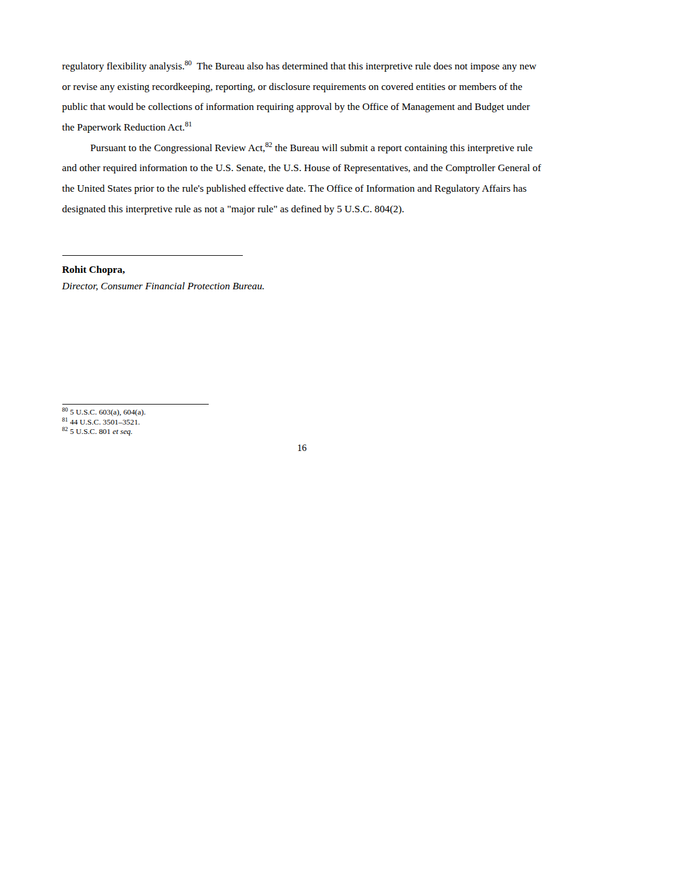regulatory flexibility analysis.80 The Bureau also has determined that this interpretive rule does not impose any new or revise any existing recordkeeping, reporting, or disclosure requirements on covered entities or members of the public that would be collections of information requiring approval by the Office of Management and Budget under the Paperwork Reduction Act.81
Pursuant to the Congressional Review Act,82 the Bureau will submit a report containing this interpretive rule and other required information to the U.S. Senate, the U.S. House of Representatives, and the Comptroller General of the United States prior to the rule's published effective date. The Office of Information and Regulatory Affairs has designated this interpretive rule as not a "major rule" as defined by 5 U.S.C. 804(2).
Rohit Chopra,
Director, Consumer Financial Protection Bureau.
80 5 U.S.C. 603(a), 604(a).
81 44 U.S.C. 3501–3521.
82 5 U.S.C. 801 et seq.
16